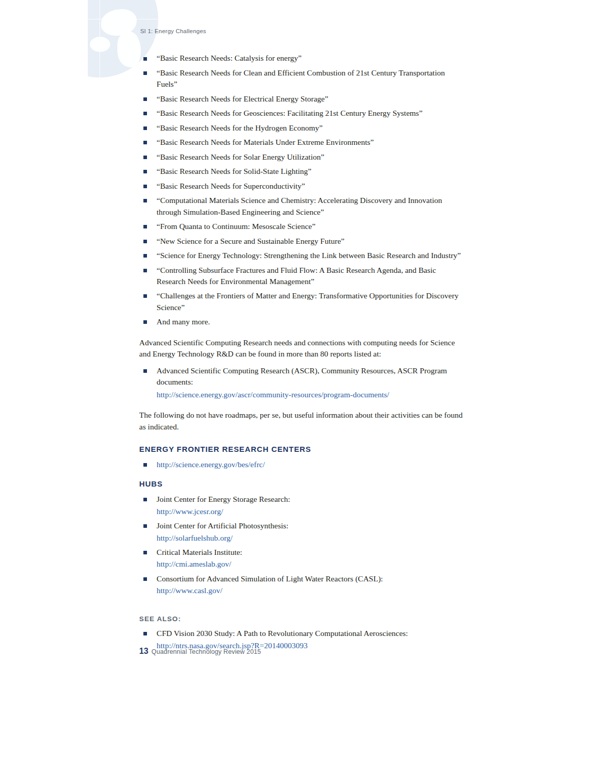SI 1: Energy Challenges
“Basic Research Needs: Catalysis for energy”
“Basic Research Needs for Clean and Efficient Combustion of 21st Century Transportation Fuels”
“Basic Research Needs for Electrical Energy Storage”
“Basic Research Needs for Geosciences: Facilitating 21st Century Energy Systems”
“Basic Research Needs for the Hydrogen Economy”
“Basic Research Needs for Materials Under Extreme Environments”
“Basic Research Needs for Solar Energy Utilization”
“Basic Research Needs for Solid-State Lighting”
“Basic Research Needs for Superconductivity”
“Computational Materials Science and Chemistry: Accelerating Discovery and Innovation through Simulation-Based Engineering and Science”
“From Quanta to Continuum: Mesoscale Science”
“New Science for a Secure and Sustainable Energy Future”
“Science for Energy Technology: Strengthening the Link between Basic Research and Industry”
“Controlling Subsurface Fractures and Fluid Flow: A Basic Research Agenda, and Basic Research Needs for Environmental Management”
“Challenges at the Frontiers of Matter and Energy: Transformative Opportunities for Discovery Science”
And many more.
Advanced Scientific Computing Research needs and connections with computing needs for Science and Energy Technology R&D can be found in more than 80 reports listed at:
Advanced Scientific Computing Research (ASCR), Community Resources, ASCR Program documents:
http://science.energy.gov/ascr/community-resources/program-documents/
The following do not have roadmaps, per se, but useful information about their activities can be found as indicated.
Energy Frontier Research Centers
http://science.energy.gov/bes/efrc/
Hubs
Joint Center for Energy Storage Research:
http://www.jcesr.org/
Joint Center for Artificial Photosynthesis:
http://solarfuelshub.org/
Critical Materials Institute:
http://cmi.ameslab.gov/
Consortium for Advanced Simulation of Light Water Reactors (CASL):
http://www.casl.gov/
See also:
CFD Vision 2030 Study: A Path to Revolutionary Computational Aerosciences:
http://ntrs.nasa.gov/search.jsp?R=20140003093
13 Quadrennial Technology Review 2015